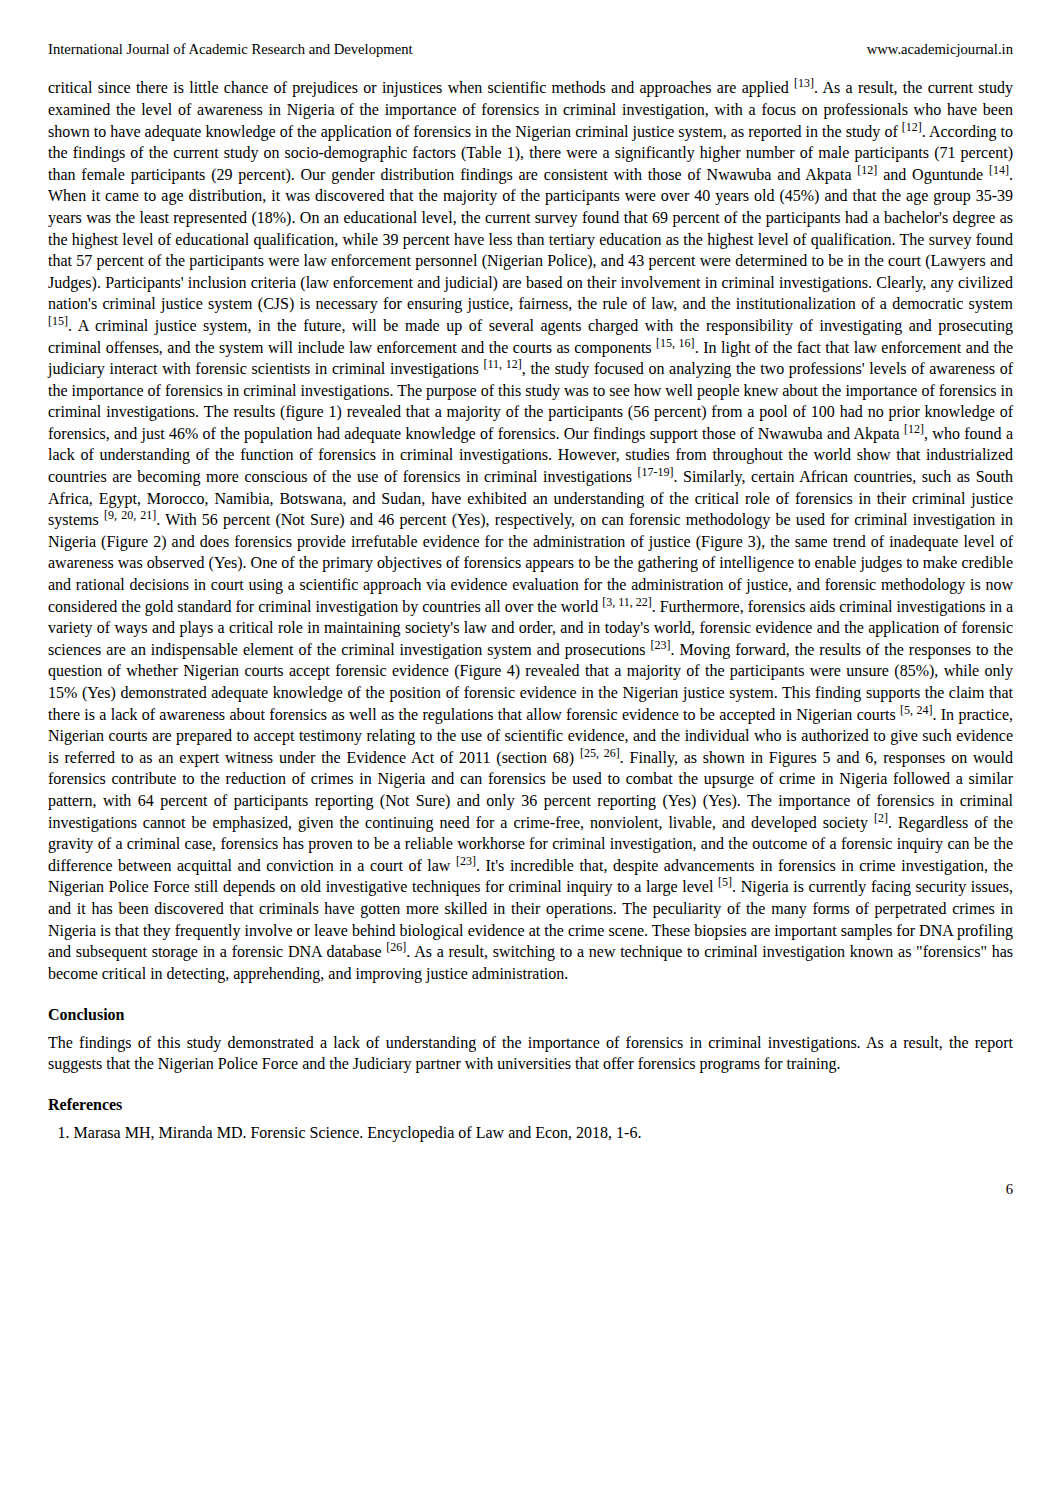International Journal of Academic Research and Development www.academicjournal.in
critical since there is little chance of prejudices or injustices when scientific methods and approaches are applied [13]. As a result, the current study examined the level of awareness in Nigeria of the importance of forensics in criminal investigation, with a focus on professionals who have been shown to have adequate knowledge of the application of forensics in the Nigerian criminal justice system, as reported in the study of [12]. According to the findings of the current study on socio-demographic factors (Table 1), there were a significantly higher number of male participants (71 percent) than female participants (29 percent). Our gender distribution findings are consistent with those of Nwawuba and Akpata [12] and Oguntunde [14]. When it came to age distribution, it was discovered that the majority of the participants were over 40 years old (45%) and that the age group 35-39 years was the least represented (18%). On an educational level, the current survey found that 69 percent of the participants had a bachelor's degree as the highest level of educational qualification, while 39 percent have less than tertiary education as the highest level of qualification. The survey found that 57 percent of the participants were law enforcement personnel (Nigerian Police), and 43 percent were determined to be in the court (Lawyers and Judges). Participants' inclusion criteria (law enforcement and judicial) are based on their involvement in criminal investigations. Clearly, any civilized nation's criminal justice system (CJS) is necessary for ensuring justice, fairness, the rule of law, and the institutionalization of a democratic system [15]. A criminal justice system, in the future, will be made up of several agents charged with the responsibility of investigating and prosecuting criminal offenses, and the system will include law enforcement and the courts as components [15, 16]. In light of the fact that law enforcement and the judiciary interact with forensic scientists in criminal investigations [11, 12], the study focused on analyzing the two professions' levels of awareness of the importance of forensics in criminal investigations. The purpose of this study was to see how well people knew about the importance of forensics in criminal investigations. The results (figure 1) revealed that a majority of the participants (56 percent) from a pool of 100 had no prior knowledge of forensics, and just 46% of the population had adequate knowledge of forensics. Our findings support those of Nwawuba and Akpata [12], who found a lack of understanding of the function of forensics in criminal investigations. However, studies from throughout the world show that industrialized countries are becoming more conscious of the use of forensics in criminal investigations [17-19]. Similarly, certain African countries, such as South Africa, Egypt, Morocco, Namibia, Botswana, and Sudan, have exhibited an understanding of the critical role of forensics in their criminal justice systems [9, 20, 21]. With 56 percent (Not Sure) and 46 percent (Yes), respectively, on can forensic methodology be used for criminal investigation in Nigeria (Figure 2) and does forensics provide irrefutable evidence for the administration of justice (Figure 3), the same trend of inadequate level of awareness was observed (Yes). One of the primary objectives of forensics appears to be the gathering of intelligence to enable judges to make credible and rational decisions in court using a scientific approach via evidence evaluation for the administration of justice, and forensic methodology is now considered the gold standard for criminal investigation by countries all over the world [3, 11, 22]. Furthermore, forensics aids criminal investigations in a variety of ways and plays a critical role in maintaining society's law and order, and in today's world, forensic evidence and the application of forensic sciences are an indispensable element of the criminal investigation system and prosecutions [23]. Moving forward, the results of the responses to the question of whether Nigerian courts accept forensic evidence (Figure 4) revealed that a majority of the participants were unsure (85%), while only 15% (Yes) demonstrated adequate knowledge of the position of forensic evidence in the Nigerian justice system. This finding supports the claim that there is a lack of awareness about forensics as well as the regulations that allow forensic evidence to be accepted in Nigerian courts [5, 24]. In practice, Nigerian courts are prepared to accept testimony relating to the use of scientific evidence, and the individual who is authorized to give such evidence is referred to as an expert witness under the Evidence Act of 2011 (section 68) [25, 26]. Finally, as shown in Figures 5 and 6, responses on would forensics contribute to the reduction of crimes in Nigeria and can forensics be used to combat the upsurge of crime in Nigeria followed a similar pattern, with 64 percent of participants reporting (Not Sure) and only 36 percent reporting (Yes) (Yes). The importance of forensics in criminal investigations cannot be emphasized, given the continuing need for a crime-free, nonviolent, livable, and developed society [2]. Regardless of the gravity of a criminal case, forensics has proven to be a reliable workhorse for criminal investigation, and the outcome of a forensic inquiry can be the difference between acquittal and conviction in a court of law [23]. It's incredible that, despite advancements in forensics in crime investigation, the Nigerian Police Force still depends on old investigative techniques for criminal inquiry to a large level [5]. Nigeria is currently facing security issues, and it has been discovered that criminals have gotten more skilled in their operations. The peculiarity of the many forms of perpetrated crimes in Nigeria is that they frequently involve or leave behind biological evidence at the crime scene. These biopsies are important samples for DNA profiling and subsequent storage in a forensic DNA database [26]. As a result, switching to a new technique to criminal investigation known as "forensics" has become critical in detecting, apprehending, and improving justice administration.
Conclusion
The findings of this study demonstrated a lack of understanding of the importance of forensics in criminal investigations. As a result, the report suggests that the Nigerian Police Force and the Judiciary partner with universities that offer forensics programs for training.
References
Marasa MH, Miranda MD. Forensic Science. Encyclopedia of Law and Econ, 2018, 1-6.
6